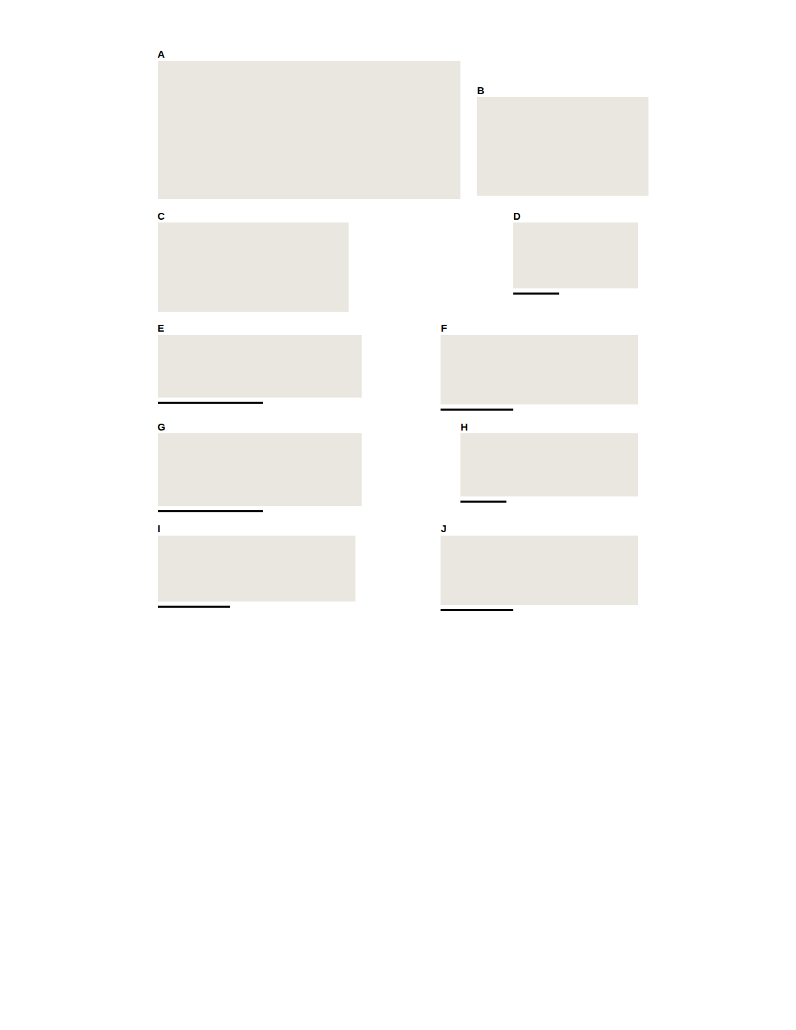A
B
C
D
Scale bar
E
Scale bar
F
Scale bar
G
Scale bar
H
Scale bar
I
Scale bar
J
Scale bar
Plate with panels A through J showing theropod skulls and dentaries in lateral view. Arrows mark anatomical features; black bars are scale bars.